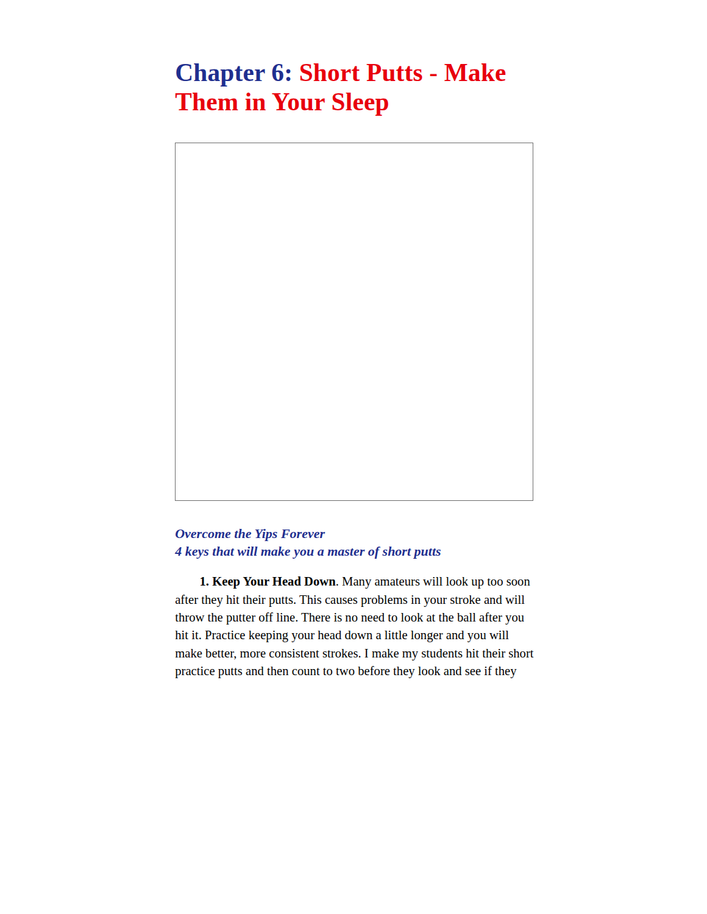Chapter 6: Short Putts - Make Them in Your Sleep
Overcome the Yips Forever
4 keys that will make you a master of short putts
1. Keep Your Head Down. Many amateurs will look up too soon after they hit their putts. This causes problems in your stroke and will throw the putter off line. There is no need to look at the ball after you hit it. Practice keeping your head down a little longer and you will make better, more consistent strokes. I make my students hit their short practice putts and then count to two before they look and see if they